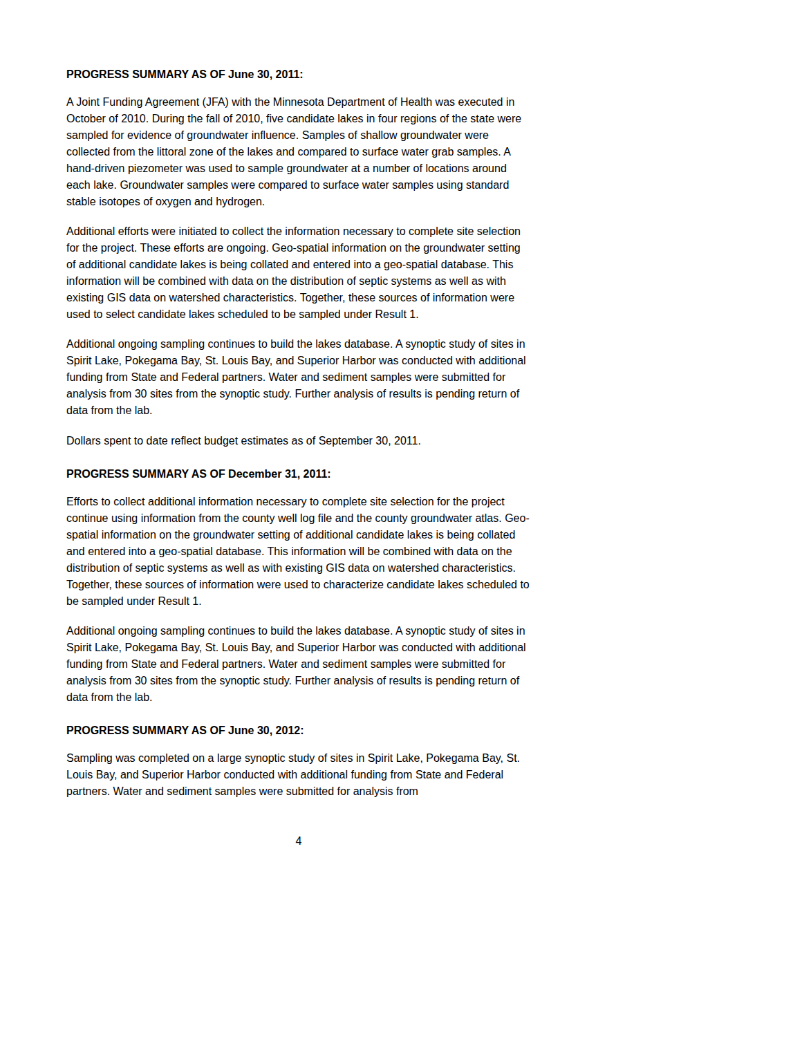PROGRESS SUMMARY AS OF June 30, 2011:
A Joint Funding Agreement (JFA) with the Minnesota Department of Health was executed in October of 2010. During the fall of 2010, five candidate lakes in four regions of the state were sampled for evidence of groundwater influence. Samples of shallow groundwater were collected from the littoral zone of the lakes and compared to surface water grab samples. A hand-driven piezometer was used to sample groundwater at a number of locations around each lake. Groundwater samples were compared to surface water samples using standard stable isotopes of oxygen and hydrogen.
Additional efforts were initiated to collect the information necessary to complete site selection for the project. These efforts are ongoing. Geo-spatial information on the groundwater setting of additional candidate lakes is being collated and entered into a geo-spatial database. This information will be combined with data on the distribution of septic systems as well as with existing GIS data on watershed characteristics. Together, these sources of information were used to select candidate lakes scheduled to be sampled under Result 1.
Additional ongoing sampling continues to build the lakes database. A synoptic study of sites in Spirit Lake, Pokegama Bay, St. Louis Bay, and Superior Harbor was conducted with additional funding from State and Federal partners. Water and sediment samples were submitted for analysis from 30 sites from the synoptic study. Further analysis of results is pending return of data from the lab.
Dollars spent to date reflect budget estimates as of September 30, 2011.
PROGRESS SUMMARY AS OF December 31, 2011:
Efforts to collect additional information necessary to complete site selection for the project continue using information from the county well log file and the county groundwater atlas. Geo-spatial information on the groundwater setting of additional candidate lakes is being collated and entered into a geo-spatial database. This information will be combined with data on the distribution of septic systems as well as with existing GIS data on watershed characteristics. Together, these sources of information were used to characterize candidate lakes scheduled to be sampled under Result 1.
Additional ongoing sampling continues to build the lakes database. A synoptic study of sites in Spirit Lake, Pokegama Bay, St. Louis Bay, and Superior Harbor was conducted with additional funding from State and Federal partners. Water and sediment samples were submitted for analysis from 30 sites from the synoptic study. Further analysis of results is pending return of data from the lab.
PROGRESS SUMMARY AS OF June 30, 2012:
Sampling was completed on a large synoptic study of sites in Spirit Lake, Pokegama Bay, St. Louis Bay, and Superior Harbor conducted with additional funding from State and Federal partners. Water and sediment samples were submitted for analysis from
4